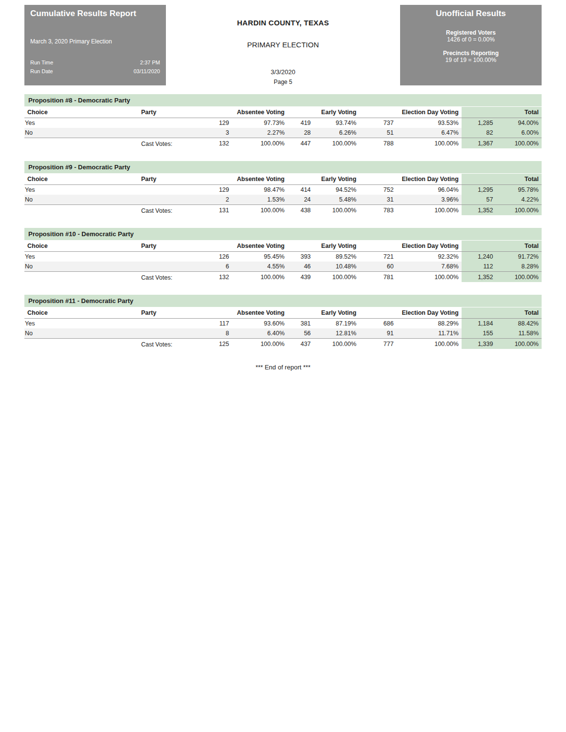Cumulative Results Report
March 3, 2020 Primary Election
Run Time Run Date
2:37 PM 03/11/2020
HARDIN COUNTY, TEXAS
PRIMARY ELECTION
3/3/2020
Page 5
Unofficial Results
Registered Voters
1426 of 0 = 0.00%
Precincts Reporting
19 of 19 = 100.00%
Proposition #8 - Democratic Party
| Choice | Party | Absentee Voting | Early Voting | Election Day Voting | Total |
| --- | --- | --- | --- | --- | --- |
| Yes | | 129 | 97.73% | 419 | 93.74% | 737 | 93.53% | 1,285 | 94.00% |
| No | | 3 | 2.27% | 28 | 6.26% | 51 | 6.47% | 82 | 6.00% |
| | Cast Votes: | 132 | 100.00% | 447 | 100.00% | 788 | 100.00% | 1,367 | 100.00% |
Proposition #9 - Democratic Party
| Choice | Party | Absentee Voting | Early Voting | Election Day Voting | Total |
| --- | --- | --- | --- | --- | --- |
| Yes | | 129 | 98.47% | 414 | 94.52% | 752 | 96.04% | 1,295 | 95.78% |
| No | | 2 | 1.53% | 24 | 5.48% | 31 | 3.96% | 57 | 4.22% |
| | Cast Votes: | 131 | 100.00% | 438 | 100.00% | 783 | 100.00% | 1,352 | 100.00% |
Proposition #10 - Democratic Party
| Choice | Party | Absentee Voting | Early Voting | Election Day Voting | Total |
| --- | --- | --- | --- | --- | --- |
| Yes | | 126 | 95.45% | 393 | 89.52% | 721 | 92.32% | 1,240 | 91.72% |
| No | | 6 | 4.55% | 46 | 10.48% | 60 | 7.68% | 112 | 8.28% |
| | Cast Votes: | 132 | 100.00% | 439 | 100.00% | 781 | 100.00% | 1,352 | 100.00% |
Proposition #11 - Democratic Party
| Choice | Party | Absentee Voting | Early Voting | Election Day Voting | Total |
| --- | --- | --- | --- | --- | --- |
| Yes | | 117 | 93.60% | 381 | 87.19% | 686 | 88.29% | 1,184 | 88.42% |
| No | | 8 | 6.40% | 56 | 12.81% | 91 | 11.71% | 155 | 11.58% |
| | Cast Votes: | 125 | 100.00% | 437 | 100.00% | 777 | 100.00% | 1,339 | 100.00% |
*** End of report ***